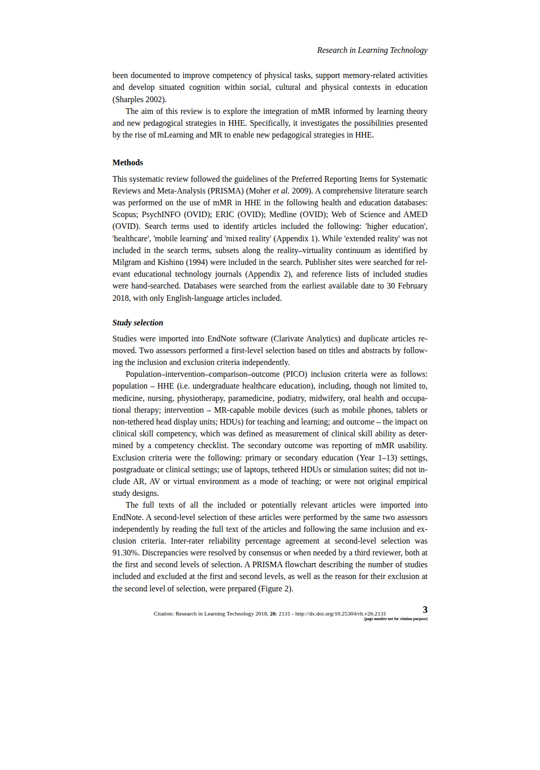Research in Learning Technology
been documented to improve competency of physical tasks, support memory-related activities and develop situated cognition within social, cultural and physical contexts in education (Sharples 2002).
The aim of this review is to explore the integration of mMR informed by learning theory and new pedagogical strategies in HHE. Specifically, it investigates the possibilities presented by the rise of mLearning and MR to enable new pedagogical strategies in HHE.
Methods
This systematic review followed the guidelines of the Preferred Reporting Items for Systematic Reviews and Meta-Analysis (PRISMA) (Moher et al. 2009). A comprehensive literature search was performed on the use of mMR in HHE in the following health and education databases: Scopus; PsychINFO (OVID); ERIC (OVID); Medline (OVID); Web of Science and AMED (OVID). Search terms used to identify articles included the following: 'higher education', 'healthcare', 'mobile learning' and 'mixed reality' (Appendix 1). While 'extended reality' was not included in the search terms, subsets along the reality–virtuality continuum as identified by Milgram and Kishino (1994) were included in the search. Publisher sites were searched for relevant educational technology journals (Appendix 2), and reference lists of included studies were hand-searched. Databases were searched from the earliest available date to 30 February 2018, with only English-language articles included.
Study selection
Studies were imported into EndNote software (Clarivate Analytics) and duplicate articles removed. Two assessors performed a first-level selection based on titles and abstracts by following the inclusion and exclusion criteria independently.
Population–intervention–comparison–outcome (PICO) inclusion criteria were as follows: population – HHE (i.e. undergraduate healthcare education), including, though not limited to, medicine, nursing, physiotherapy, paramedicine, podiatry, midwifery, oral health and occupational therapy; intervention – MR-capable mobile devices (such as mobile phones, tablets or non-tethered head display units; HDUs) for teaching and learning; and outcome – the impact on clinical skill competency, which was defined as measurement of clinical skill ability as determined by a competency checklist. The secondary outcome was reporting of mMR usability. Exclusion criteria were the following: primary or secondary education (Year 1–13) settings, postgraduate or clinical settings; use of laptops, tethered HDUs or simulation suites; did not include AR, AV or virtual environment as a mode of teaching; or were not original empirical study designs.
The full texts of all the included or potentially relevant articles were imported into EndNote. A second-level selection of these articles were performed by the same two assessors independently by reading the full text of the articles and following the same inclusion and exclusion criteria. Inter-rater reliability percentage agreement at second-level selection was 91.30%. Discrepancies were resolved by consensus or when needed by a third reviewer, both at the first and second levels of selection. A PRISMA flowchart describing the number of studies included and excluded at the first and second levels, as well as the reason for their exclusion at the second level of selection, were prepared (Figure 2).
Citation: Research in Learning Technology 2018, 26: 2131 - http://dx.doi.org/10.25304/rlt.v26.2131 3 (page number not for citation purpose)